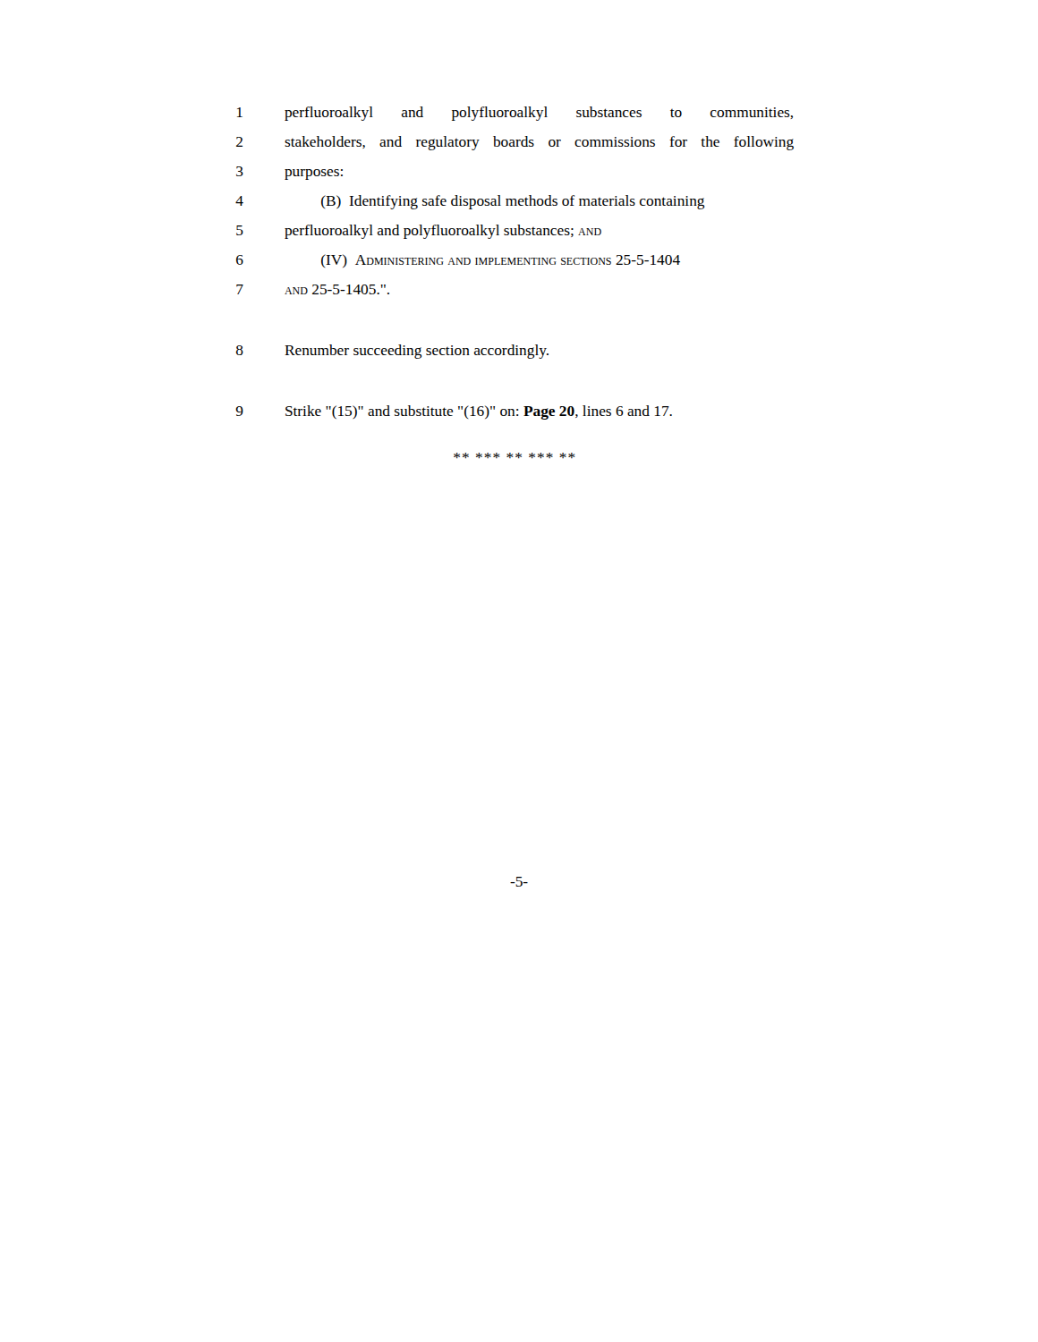| 1 | perfluoroalkyl and polyfluoroalkyl substances to communities, |
| 2 | stakeholders, and regulatory boards or commissions for the following |
| 3 | purposes: |
| 4 | (B) Identifying safe disposal methods of materials containing |
| 5 | perfluoroalkyl and polyfluoroalkyl substances; and |
| 6 | (IV) Administering and implementing sections 25-5-1404 |
| 7 | and 25-5-1405.". |
| 8 | Renumber succeeding section accordingly. |
| 9 | Strike "(15)" and substitute "(16)" on: Page 20 , lines 6 and 17. |
** *** ** *** **
-5-